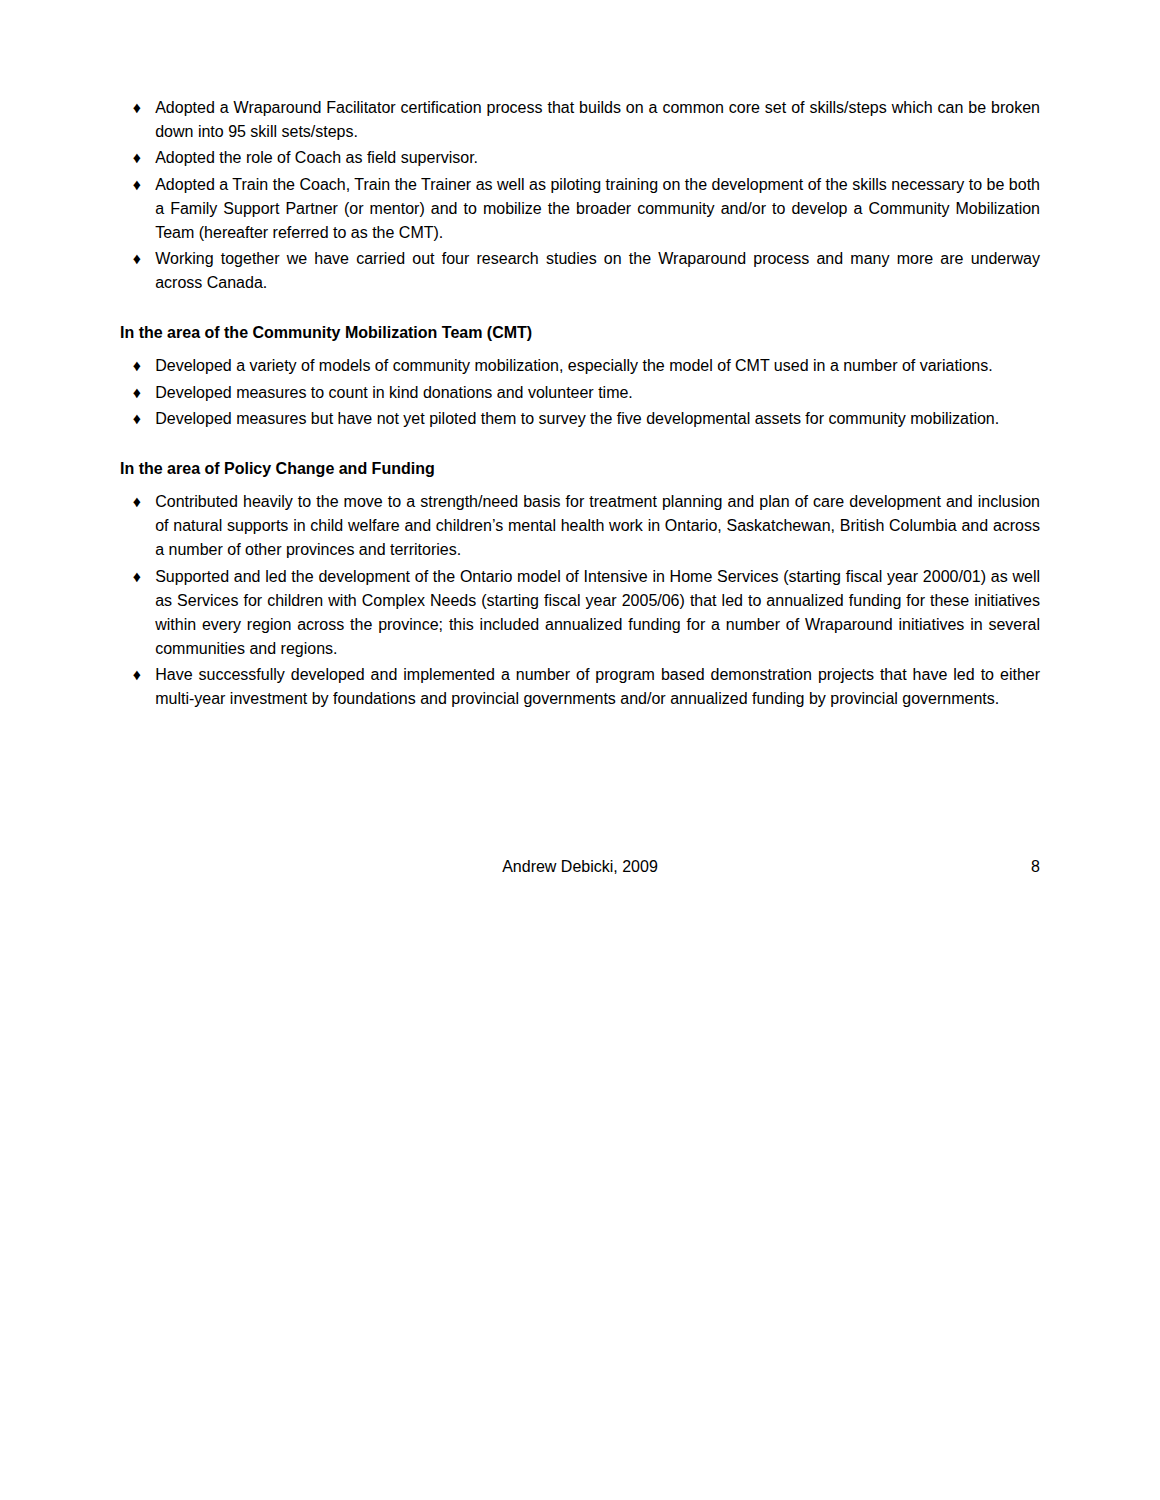Adopted a Wraparound Facilitator certification process that builds on a common core set of skills/steps which can be broken down into 95 skill sets/steps.
Adopted the role of Coach as field supervisor.
Adopted a Train the Coach, Train the Trainer as well as piloting training on the development of the skills necessary to be both a Family Support Partner (or mentor) and to mobilize the broader community and/or to develop a Community Mobilization Team (hereafter referred to as the CMT).
Working together we have carried out four research studies on the Wraparound process and many more are underway across Canada.
In the area of the Community Mobilization Team (CMT)
Developed a variety of models of community mobilization, especially the model of CMT used in a number of variations.
Developed measures to count in kind donations and volunteer time.
Developed measures but have not yet piloted them to survey the five developmental assets for community mobilization.
In the area of Policy Change and Funding
Contributed heavily to the move to a strength/need basis for treatment planning and plan of care development and inclusion of natural supports in child welfare and children’s mental health work in Ontario, Saskatchewan, British Columbia and across a number of other provinces and territories.
Supported and led the development of the Ontario model of Intensive in Home Services (starting fiscal year 2000/01) as well as Services for children with Complex Needs (starting fiscal year 2005/06) that led to annualized funding for these initiatives within every region across the province; this included annualized funding for a number of Wraparound initiatives in several communities and regions.
Have successfully developed and implemented a number of program based demonstration projects that have led to either multi-year investment by foundations and provincial governments and/or annualized funding by provincial governments.
Andrew Debicki, 2009 8